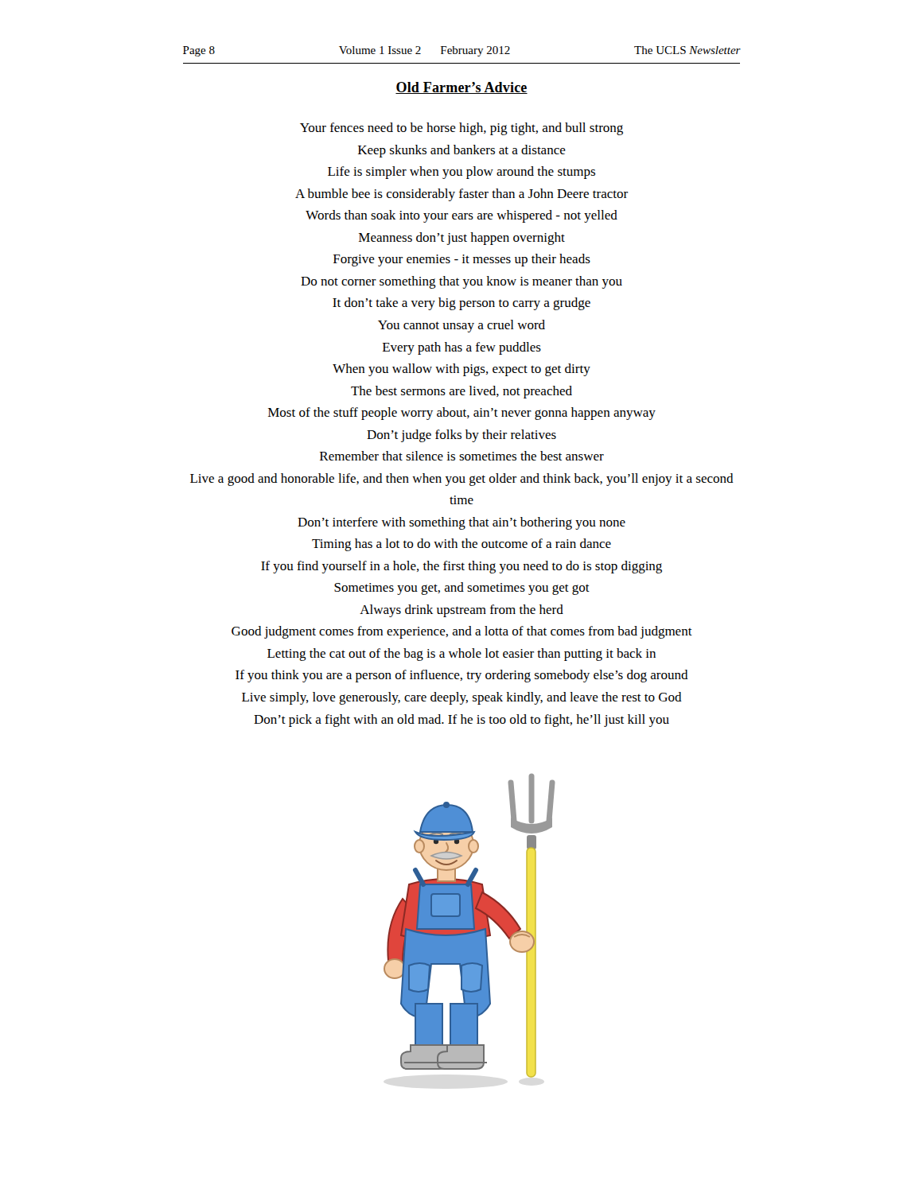Page 8
Volume 1 Issue 2 February 2012
The UCLS Newsletter
Old Farmer’s Advice
Your fences need to be horse high, pig tight, and bull strong
Keep skunks and bankers at a distance
Life is simpler when you plow around the stumps
A bumble bee is considerably faster than a John Deere tractor
Words than soak into your ears are whispered - not yelled
Meanness don’t just happen overnight
Forgive your enemies - it messes up their heads
Do not corner something that you know is meaner than you
It don’t take a very big person to carry a grudge
You cannot unsay a cruel word
Every path has a few puddles
When you wallow with pigs, expect to get dirty
The best sermons are lived, not preached
Most of the stuff people worry about, ain’t never gonna happen anyway
Don’t judge folks by their relatives
Remember that silence is sometimes the best answer
Live a good and honorable life, and then when you get older and think back, you’ll enjoy it a second time
Don’t interfere with something that ain’t bothering you none
Timing has a lot to do with the outcome of a rain dance
If you find yourself in a hole, the first thing you need to do is stop digging
Sometimes you get, and sometimes you get got
Always drink upstream from the herd
Good judgment comes from experience, and a lotta of that comes from bad judgment
Letting the cat out of the bag is a whole lot easier than putting it back in
If you think you are a person of influence, try ordering somebody else’s dog around
Live simply, love generously, care deeply, speak kindly, and leave the rest to God
Don’t pick a fight with an old mad. If he is too old to fight, he’ll just kill you
Old farmer with pitchfork A cartoon drawing of a smiling older farmer wearing a blue cap, red long-sleeved shirt, blue denim overalls and grey boots, holding a yellow-handled pitchfork in his right hand.